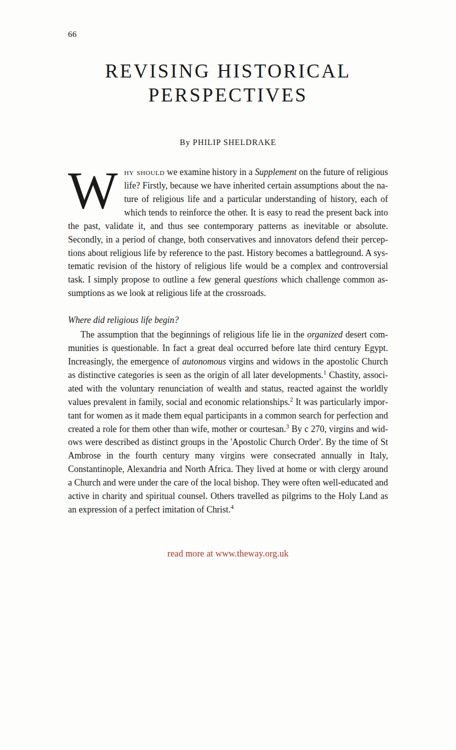66
REVISING HISTORICAL
PERSPECTIVES
By PHILIP SHELDRAKE
Why should we examine history in a Supplement on the future of religious life? Firstly, because we have inherited certain assumptions about the nature of religious life and a particular understanding of history, each of which tends to reinforce the other. It is easy to read the present back into the past, validate it, and thus see contemporary patterns as inevitable or absolute. Secondly, in a period of change, both conservatives and innovators defend their perceptions about religious life by reference to the past. History becomes a battleground. A systematic revision of the history of religious life would be a complex and controversial task. I simply propose to outline a few general questions which challenge common assumptions as we look at religious life at the crossroads.
Where did religious life begin?
The assumption that the beginnings of religious life lie in the organized desert communities is questionable. In fact a great deal occurred before late third century Egypt. Increasingly, the emergence of autonomous virgins and widows in the apostolic Church as distinctive categories is seen as the origin of all later developments.1 Chastity, associated with the voluntary renunciation of wealth and status, reacted against the worldly values prevalent in family, social and economic relationships.2 It was particularly important for women as it made them equal participants in a common search for perfection and created a role for them other than wife, mother or courtesan.3 By c 270, virgins and widows were described as distinct groups in the 'Apostolic Church Order'. By the time of St Ambrose in the fourth century many virgins were consecrated annually in Italy, Constantinople, Alexandria and North Africa. They lived at home or with clergy around a Church and were under the care of the local bishop. They were often well-educated and active in charity and spiritual counsel. Others travelled as pilgrims to the Holy Land as an expression of a perfect imitation of Christ.4
read more at www.theway.org.uk